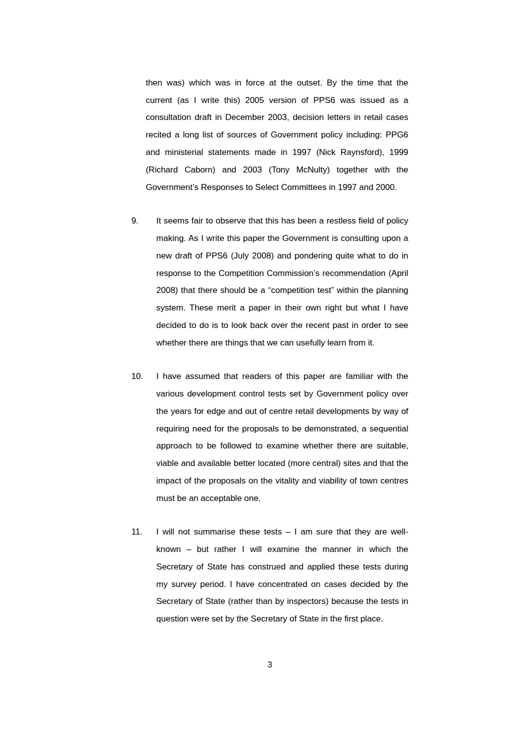then was) which was in force at the outset. By the time that the current (as I write this) 2005 version of PPS6 was issued as a consultation draft in December 2003, decision letters in retail cases recited a long list of sources of Government policy including: PPG6 and ministerial statements made in 1997 (Nick Raynsford), 1999 (Richard Caborn) and 2003 (Tony McNulty) together with the Government’s Responses to Select Committees in 1997 and 2000.
It seems fair to observe that this has been a restless field of policy making. As I write this paper the Government is consulting upon a new draft of PPS6 (July 2008) and pondering quite what to do in response to the Competition Commission’s recommendation (April 2008) that there should be a “competition test” within the planning system. These merit a paper in their own right but what I have decided to do is to look back over the recent past in order to see whether there are things that we can usefully learn from it.
I have assumed that readers of this paper are familiar with the various development control tests set by Government policy over the years for edge and out of centre retail developments by way of requiring need for the proposals to be demonstrated, a sequential approach to be followed to examine whether there are suitable, viable and available better located (more central) sites and that the impact of the proposals on the vitality and viability of town centres must be an acceptable one.
I will not summarise these tests – I am sure that they are well-known – but rather I will examine the manner in which the Secretary of State has construed and applied these tests during my survey period. I have concentrated on cases decided by the Secretary of State (rather than by inspectors) because the tests in question were set by the Secretary of State in the first place.
3